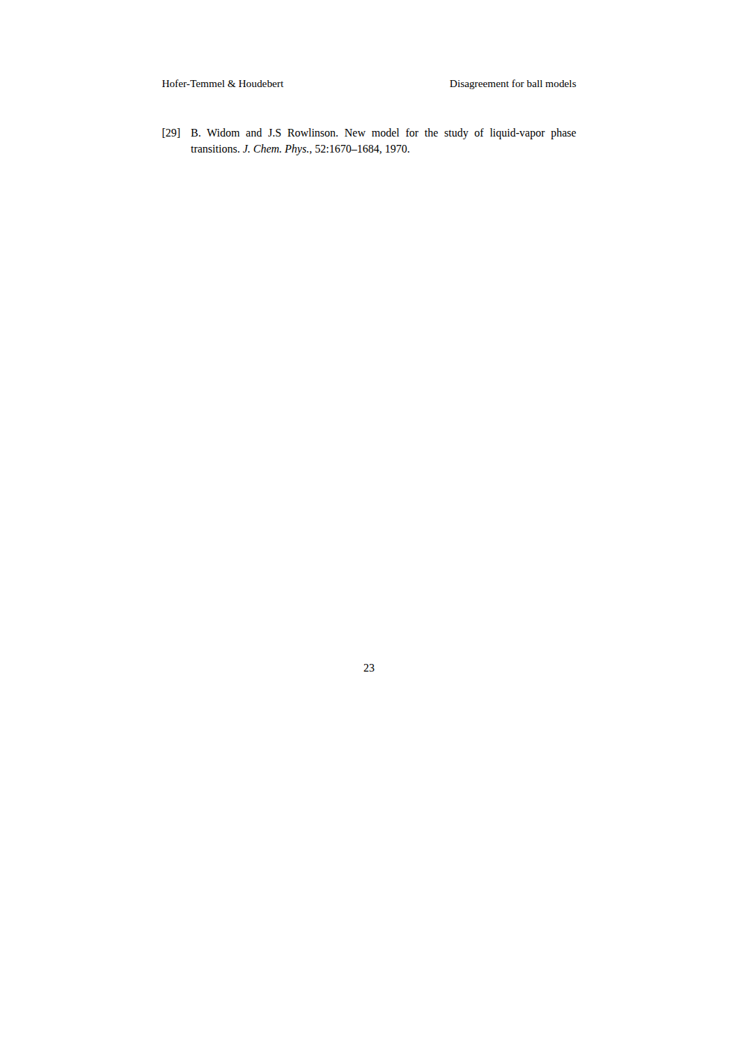Hofer-Temmel & Houdebert
Disagreement for ball models
[29] B. Widom and J.S Rowlinson. New model for the study of liquid-vapor phase transitions. J. Chem. Phys., 52:1670–1684, 1970.
23